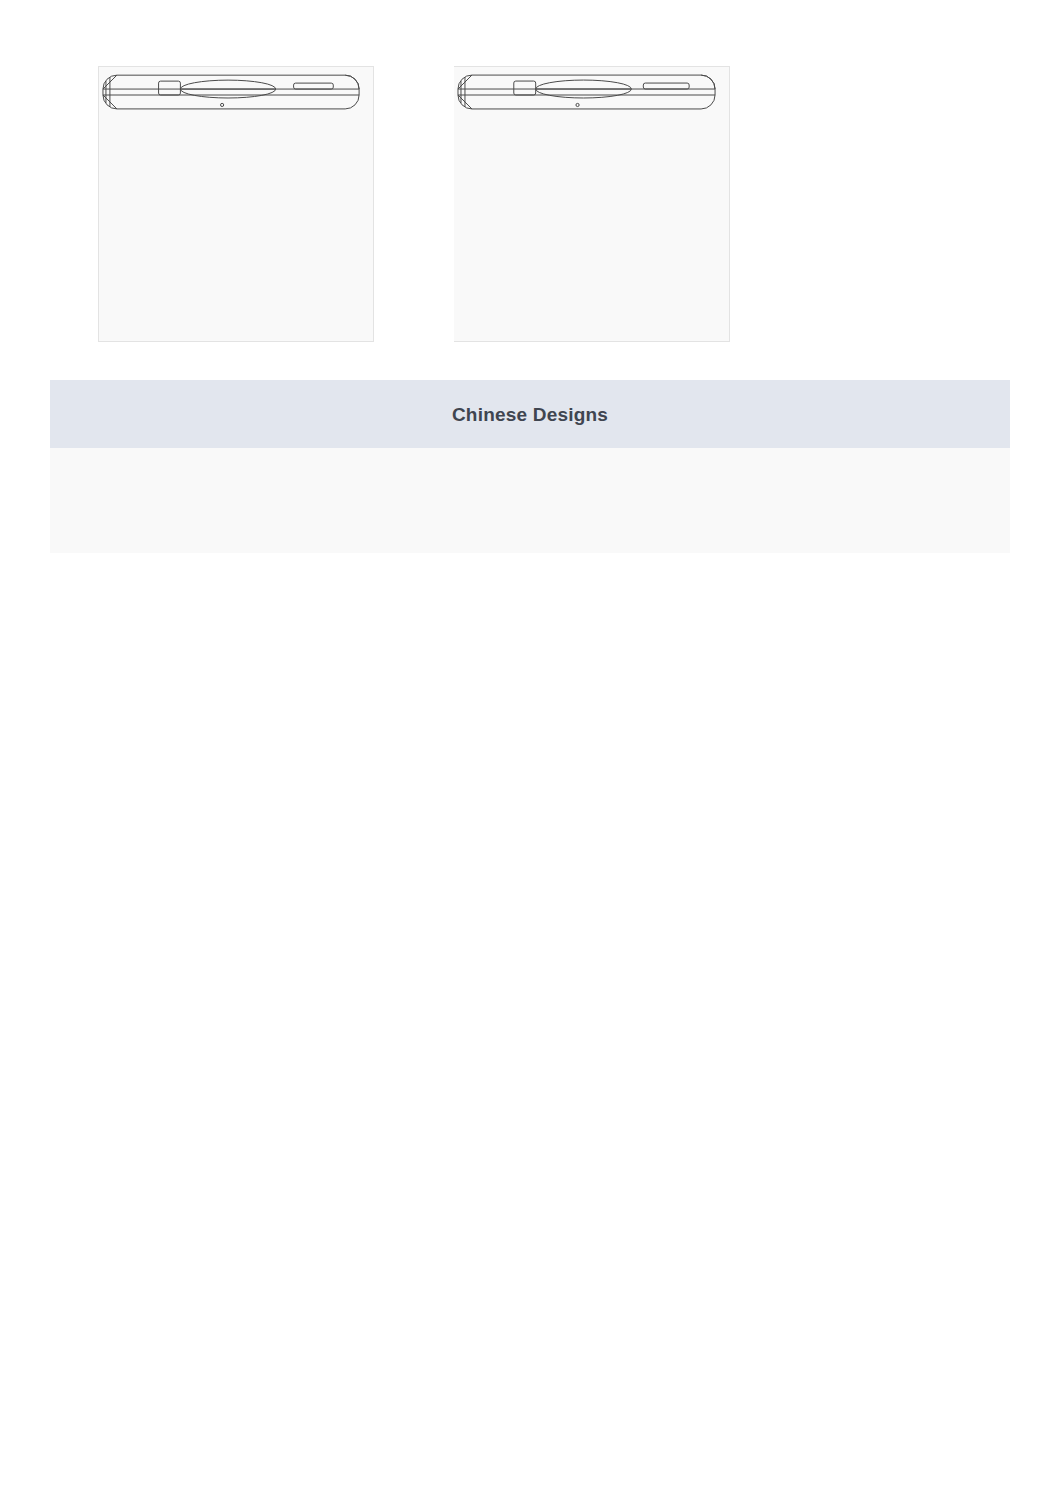Chinese Designs